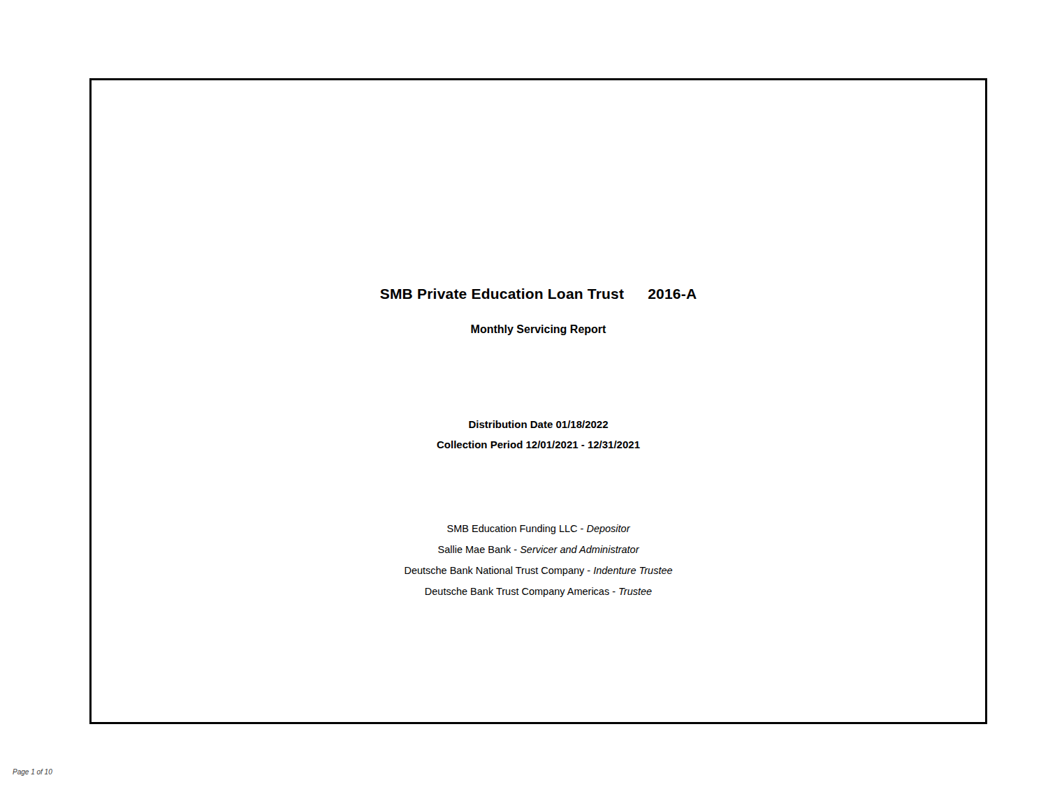SMB Private Education Loan Trust2016-A
Monthly Servicing Report
Distribution Date 01/18/2022
Collection Period 12/01/2021 - 12/31/2021
SMB Education Funding LLC - Depositor
Sallie Mae Bank - Servicer and Administrator
Deutsche Bank National Trust Company - Indenture Trustee
Deutsche Bank Trust Company Americas - Trustee
Page 1 of 10